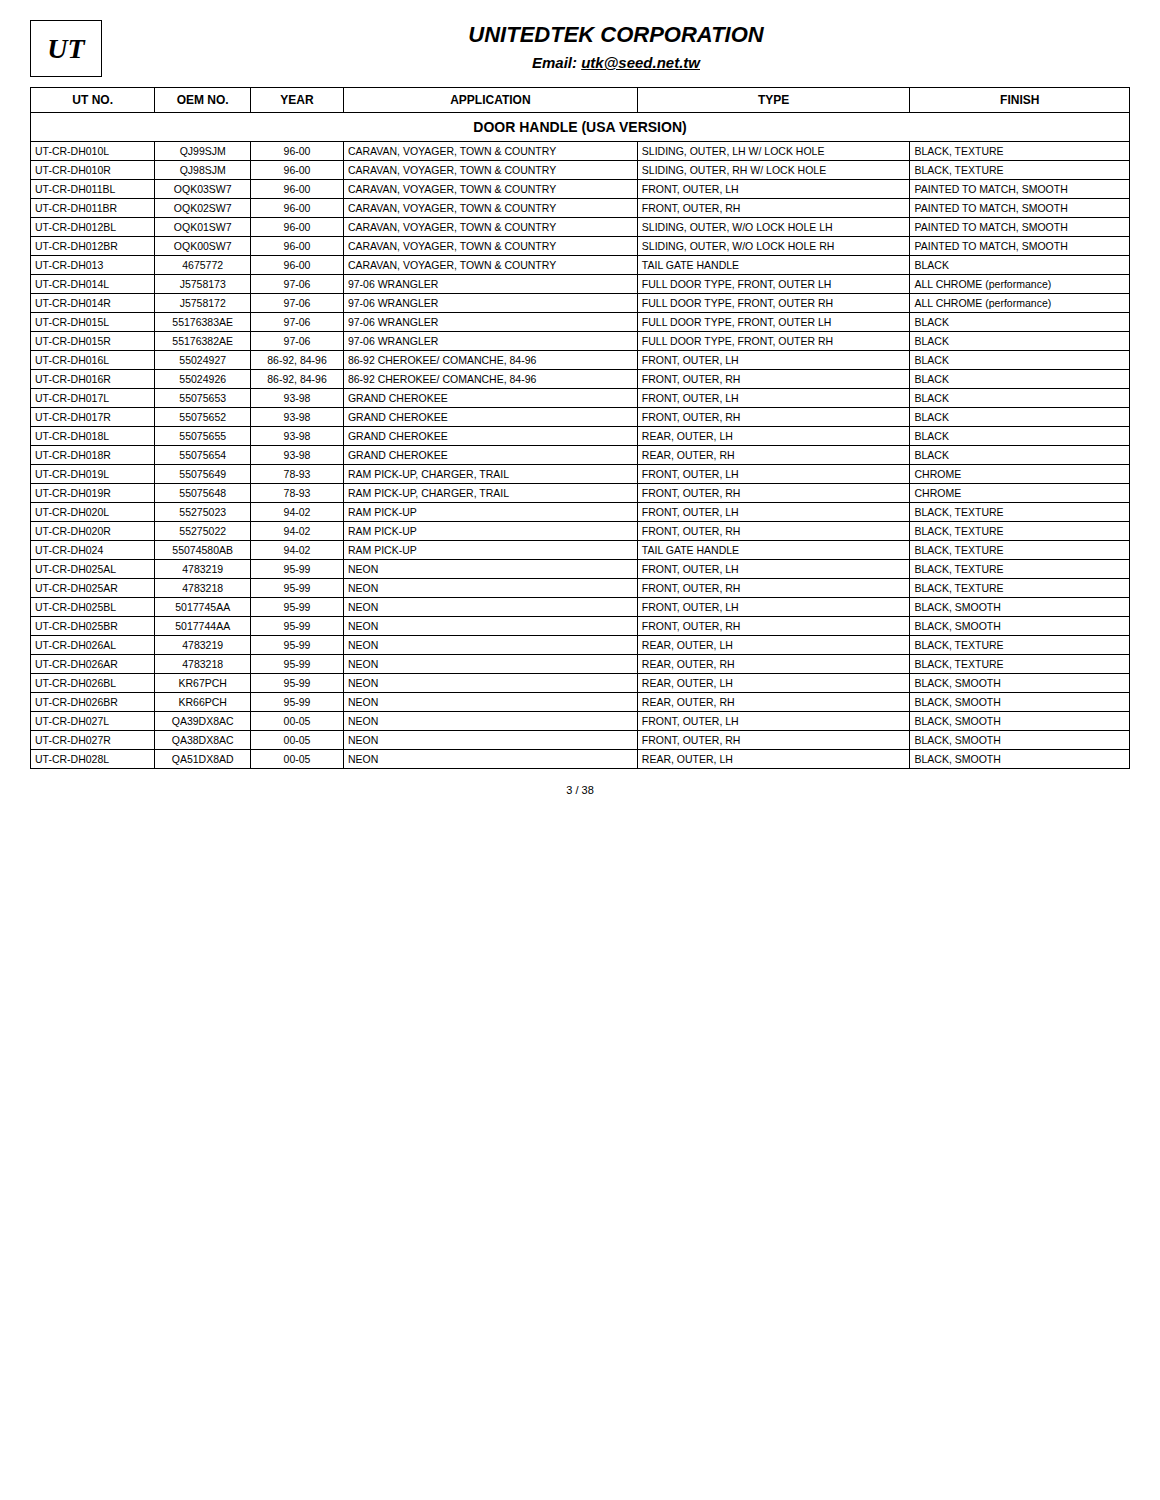UT
UNITEDTEK CORPORATION
Email: utk@seed.net.tw
| DOOR HANDLE (USA VERSION) |
| UT NO. | OEM NO. | YEAR | APPLICATION | TYPE | FINISH |
| UT-CR-DH010L | QJ99SJM | 96-00 | CARAVAN, VOYAGER, TOWN & COUNTRY | SLIDING, OUTER, LH W/ LOCK HOLE | BLACK, TEXTURE |
| UT-CR-DH010R | QJ98SJM | 96-00 | CARAVAN, VOYAGER, TOWN & COUNTRY | SLIDING, OUTER, RH W/ LOCK HOLE | BLACK, TEXTURE |
| UT-CR-DH011BL | OQK03SW7 | 96-00 | CARAVAN, VOYAGER, TOWN & COUNTRY | FRONT, OUTER, LH | PAINTED TO MATCH, SMOOTH |
| UT-CR-DH011BR | OQK02SW7 | 96-00 | CARAVAN, VOYAGER, TOWN & COUNTRY | FRONT, OUTER, RH | PAINTED TO MATCH, SMOOTH |
| UT-CR-DH012BL | OQK01SW7 | 96-00 | CARAVAN, VOYAGER, TOWN & COUNTRY | SLIDING, OUTER, W/O LOCK HOLE LH | PAINTED TO MATCH, SMOOTH |
| UT-CR-DH012BR | OQK00SW7 | 96-00 | CARAVAN, VOYAGER, TOWN & COUNTRY | SLIDING, OUTER, W/O LOCK HOLE RH | PAINTED TO MATCH, SMOOTH |
| UT-CR-DH013 | 4675772 | 96-00 | CARAVAN, VOYAGER, TOWN & COUNTRY | TAIL GATE HANDLE | BLACK |
| UT-CR-DH014L | J5758173 | 97-06 | 97-06 WRANGLER | FULL DOOR TYPE, FRONT, OUTER LH | ALL CHROME (performance) |
| UT-CR-DH014R | J5758172 | 97-06 | 97-06 WRANGLER | FULL DOOR TYPE, FRONT, OUTER RH | ALL CHROME (performance) |
| UT-CR-DH015L | 55176383AE | 97-06 | 97-06 WRANGLER | FULL DOOR TYPE, FRONT, OUTER LH | BLACK |
| UT-CR-DH015R | 55176382AE | 97-06 | 97-06 WRANGLER | FULL DOOR TYPE, FRONT, OUTER RH | BLACK |
| UT-CR-DH016L | 55024927 | 86-92, 84-96 | 86-92 CHEROKEE/ COMANCHE, 84-96 | FRONT, OUTER, LH | BLACK |
| UT-CR-DH016R | 55024926 | 86-92, 84-96 | 86-92 CHEROKEE/ COMANCHE, 84-96 | FRONT, OUTER, RH | BLACK |
| UT-CR-DH017L | 55075653 | 93-98 | GRAND CHEROKEE | FRONT, OUTER, LH | BLACK |
| UT-CR-DH017R | 55075652 | 93-98 | GRAND CHEROKEE | FRONT, OUTER, RH | BLACK |
| UT-CR-DH018L | 55075655 | 93-98 | GRAND CHEROKEE | REAR, OUTER, LH | BLACK |
| UT-CR-DH018R | 55075654 | 93-98 | GRAND CHEROKEE | REAR, OUTER, RH | BLACK |
| UT-CR-DH019L | 55075649 | 78-93 | RAM PICK-UP, CHARGER, TRAIL | FRONT, OUTER, LH | CHROME |
| UT-CR-DH019R | 55075648 | 78-93 | RAM PICK-UP, CHARGER, TRAIL | FRONT, OUTER, RH | CHROME |
| UT-CR-DH020L | 55275023 | 94-02 | RAM PICK-UP | FRONT, OUTER, LH | BLACK, TEXTURE |
| UT-CR-DH020R | 55275022 | 94-02 | RAM PICK-UP | FRONT, OUTER, RH | BLACK, TEXTURE |
| UT-CR-DH024 | 55074580AB | 94-02 | RAM PICK-UP | TAIL GATE HANDLE | BLACK, TEXTURE |
| UT-CR-DH025AL | 4783219 | 95-99 | NEON | FRONT, OUTER, LH | BLACK, TEXTURE |
| UT-CR-DH025AR | 4783218 | 95-99 | NEON | FRONT, OUTER, RH | BLACK, TEXTURE |
| UT-CR-DH025BL | 5017745AA | 95-99 | NEON | FRONT, OUTER, LH | BLACK, SMOOTH |
| UT-CR-DH025BR | 5017744AA | 95-99 | NEON | FRONT, OUTER, RH | BLACK, SMOOTH |
| UT-CR-DH026AL | 4783219 | 95-99 | NEON | REAR, OUTER, LH | BLACK, TEXTURE |
| UT-CR-DH026AR | 4783218 | 95-99 | NEON | REAR, OUTER, RH | BLACK, TEXTURE |
| UT-CR-DH026BL | KR67PCH | 95-99 | NEON | REAR, OUTER, LH | BLACK, SMOOTH |
| UT-CR-DH026BR | KR66PCH | 95-99 | NEON | REAR, OUTER, RH | BLACK, SMOOTH |
| UT-CR-DH027L | QA39DX8AC | 00-05 | NEON | FRONT, OUTER, LH | BLACK, SMOOTH |
| UT-CR-DH027R | QA38DX8AC | 00-05 | NEON | FRONT, OUTER, RH | BLACK, SMOOTH |
| UT-CR-DH028L | QA51DX8AD | 00-05 | NEON | REAR, OUTER, LH | BLACK, SMOOTH |
3 / 38